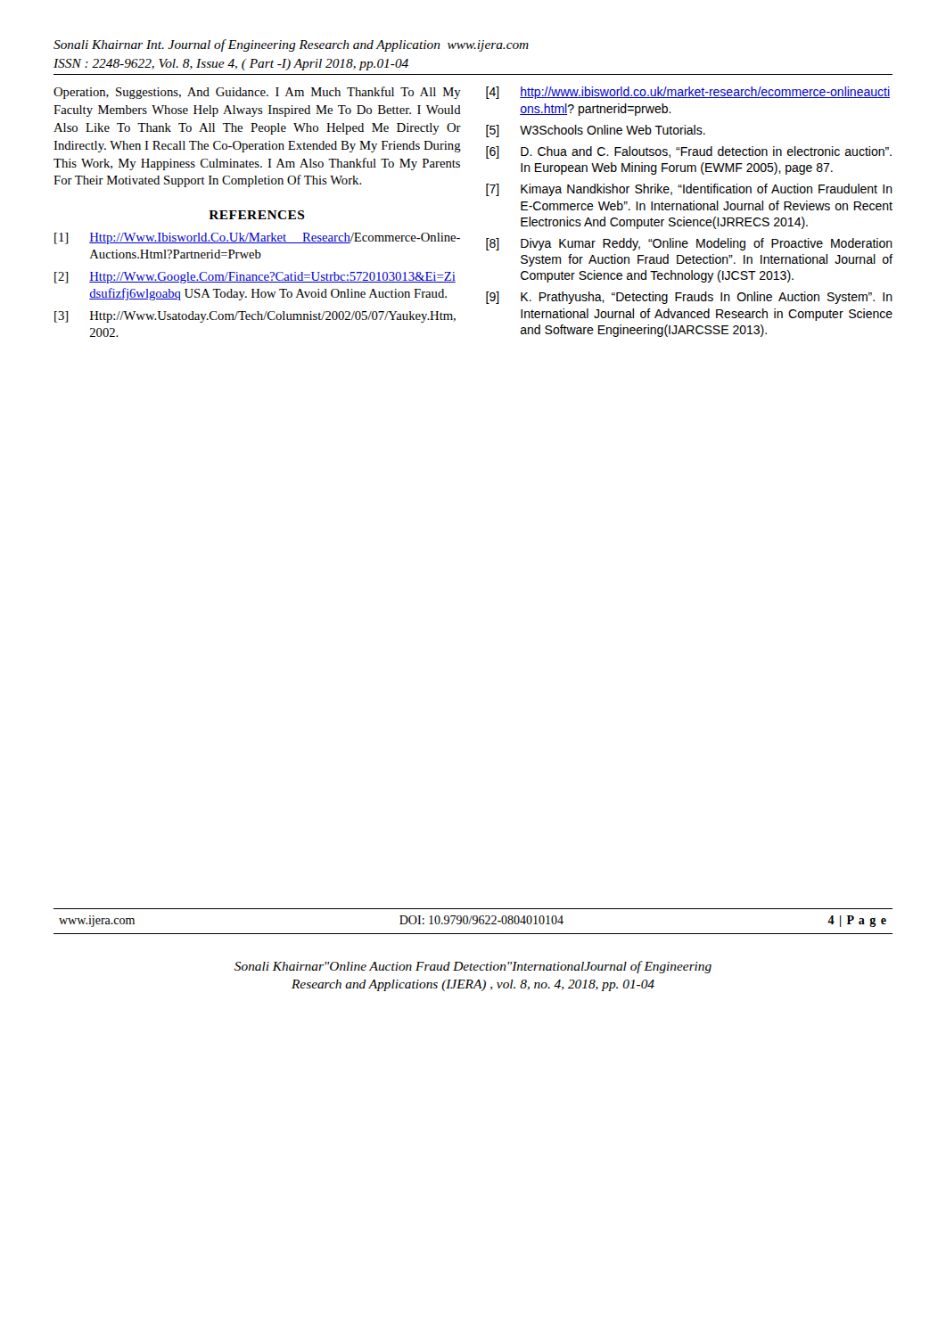Sonali Khairnar Int. Journal of Engineering Research and Application www.ijera.com
ISSN : 2248-9622, Vol. 8, Issue 4, ( Part -I) April 2018, pp.01-04
Operation, Suggestions, And Guidance. I Am Much Thankful To All My Faculty Members Whose Help Always Inspired Me To Do Better. I Would Also Like To Thank To All The People Who Helped Me Directly Or Indirectly. When I Recall The Co-Operation Extended By My Friends During This Work, My Happiness Culminates. I Am Also Thankful To My Parents For Their Motivated Support In Completion Of This Work.
REFERENCES
[1] Http://Www.Ibisworld.Co.Uk/Market Research/Ecommerce-Online-Auctions.Html?Partnerid=Prweb
[2] Http://Www.Google.Com/Finance?Catid=Ustrbc:5720103013&Ei=Zidsufizfj6wlgoabq USA Today. How To Avoid Online Auction Fraud.
[3] Http://Www.Usatoday.Com/Tech/Columnist/2002/05/07/Yaukey.Htm, 2002.
[4] http://www.ibisworld.co.uk/market-research/ecommerce-onlineauctions.html? partnerid=prweb.
[5] W3Schools Online Web Tutorials.
[6] D. Chua and C. Faloutsos, “Fraud detection in electronic auction”. In European Web Mining Forum (EWMF 2005), page 87.
[7] Kimaya Nandkishor Shrike, “Identification of Auction Fraudulent In E-Commerce Web”. In International Journal of Reviews on Recent Electronics And Computer Science(IJRRECS 2014).
[8] Divya Kumar Reddy, “Online Modeling of Proactive Moderation System for Auction Fraud Detection”. In International Journal of Computer Science and Technology (IJCST 2013).
[9] K. Prathyusha, “Detecting Frauds In Online Auction System”. In International Journal of Advanced Research in Computer Science and Software Engineering(IJARCSSE 2013).
www.ijera.com
DOI: 10.9790/9622-0804010104
4 | P a g e
Sonali Khairnar"Online Auction Fraud Detection"InternationalJournal of Engineering
Research and Applications (IJERA) , vol. 8, no. 4, 2018, pp. 01-04